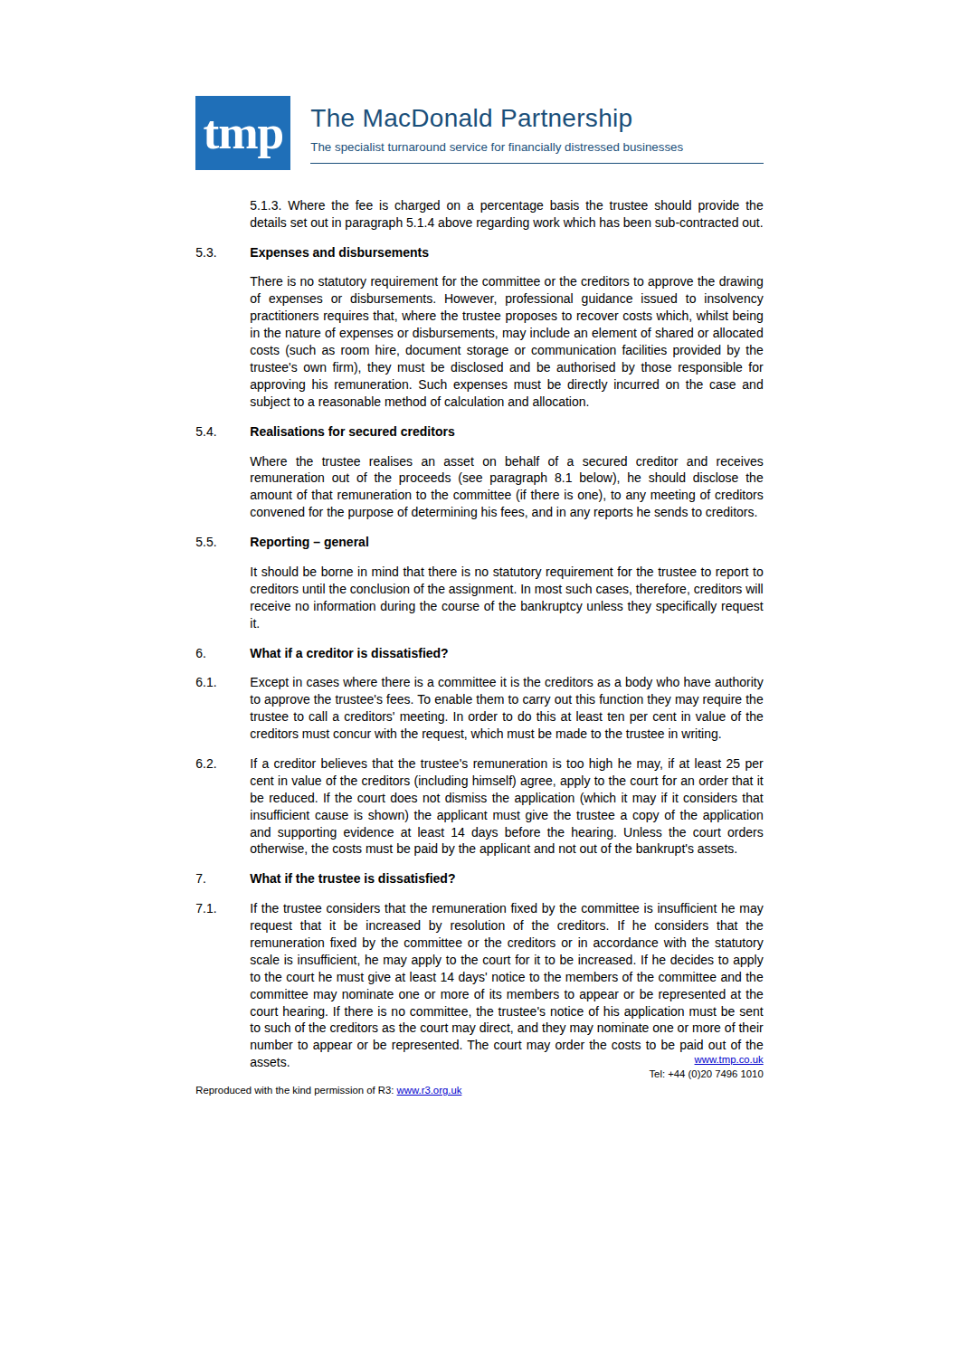tmp
The MacDonald Partnership
The specialist turnaround service for financially distressed businesses
5.1.3. Where the fee is charged on a percentage basis the trustee should provide the details set out in paragraph 5.1.4 above regarding work which has been sub-contracted out.
5.3.
Expenses and disbursements
There is no statutory requirement for the committee or the creditors to approve the drawing of expenses or disbursements. However, professional guidance issued to insolvency practitioners requires that, where the trustee proposes to recover costs which, whilst being in the nature of expenses or disbursements, may include an element of shared or allocated costs (such as room hire, document storage or communication facilities provided by the trustee's own firm), they must be disclosed and be authorised by those responsible for approving his remuneration. Such expenses must be directly incurred on the case and subject to a reasonable method of calculation and allocation.
5.4.
Realisations for secured creditors
Where the trustee realises an asset on behalf of a secured creditor and receives remuneration out of the proceeds (see paragraph 8.1 below), he should disclose the amount of that remuneration to the committee (if there is one), to any meeting of creditors convened for the purpose of determining his fees, and in any reports he sends to creditors.
5.5.
Reporting – general
It should be borne in mind that there is no statutory requirement for the trustee to report to creditors until the conclusion of the assignment. In most such cases, therefore, creditors will receive no information during the course of the bankruptcy unless they specifically request it.
6.
What if a creditor is dissatisfied?
6.1.
Except in cases where there is a committee it is the creditors as a body who have authority to approve the trustee's fees. To enable them to carry out this function they may require the trustee to call a creditors' meeting. In order to do this at least ten per cent in value of the creditors must concur with the request, which must be made to the trustee in writing.
6.2.
If a creditor believes that the trustee's remuneration is too high he may, if at least 25 per cent in value of the creditors (including himself) agree, apply to the court for an order that it be reduced. If the court does not dismiss the application (which it may if it considers that insufficient cause is shown) the applicant must give the trustee a copy of the application and supporting evidence at least 14 days before the hearing. Unless the court orders otherwise, the costs must be paid by the applicant and not out of the bankrupt's assets.
7.
What if the trustee is dissatisfied?
7.1.
If the trustee considers that the remuneration fixed by the committee is insufficient he may request that it be increased by resolution of the creditors. If he considers that the remuneration fixed by the committee or the creditors or in accordance with the statutory scale is insufficient, he may apply to the court for it to be increased. If he decides to apply to the court he must give at least 14 days' notice to the members of the committee and the committee may nominate one or more of its members to appear or be represented at the court hearing. If there is no committee, the trustee's notice of his application must be sent to such of the creditors as the court may direct, and they may nominate one or more of their number to appear or be represented. The court may order the costs to be paid out of the assets.
www.tmp.co.uk
Tel: +44 (0)20 7496 1010
Reproduced with the kind permission of R3: www.r3.org.uk